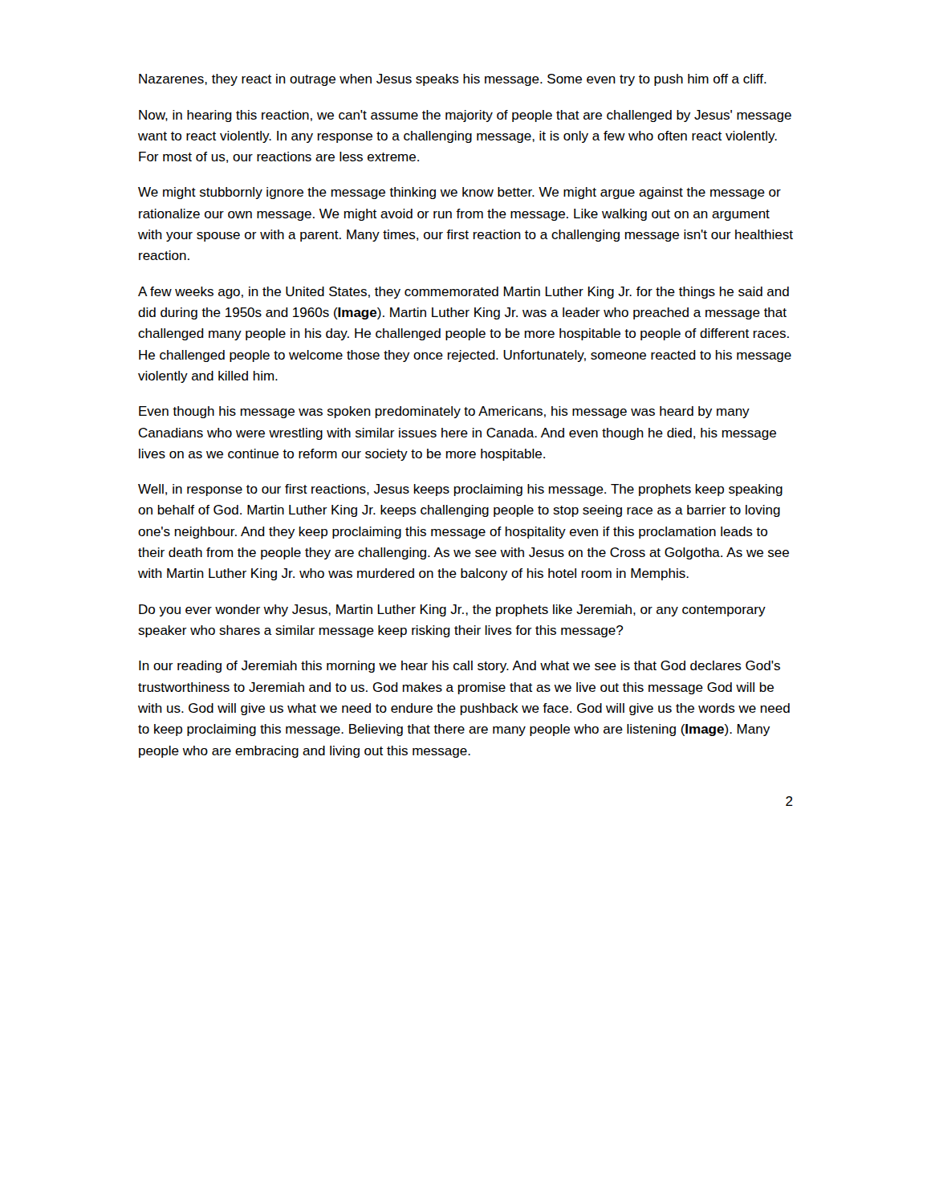Nazarenes, they react in outrage when Jesus speaks his message. Some even try to push him off a cliff.
Now, in hearing this reaction, we can't assume the majority of people that are challenged by Jesus' message want to react violently. In any response to a challenging message, it is only a few who often react violently. For most of us, our reactions are less extreme.
We might stubbornly ignore the message thinking we know better. We might argue against the message or rationalize our own message. We might avoid or run from the message. Like walking out on an argument with your spouse or with a parent. Many times, our first reaction to a challenging message isn't our healthiest reaction.
A few weeks ago, in the United States, they commemorated Martin Luther King Jr. for the things he said and did during the 1950s and 1960s (Image). Martin Luther King Jr. was a leader who preached a message that challenged many people in his day. He challenged people to be more hospitable to people of different races. He challenged people to welcome those they once rejected. Unfortunately, someone reacted to his message violently and killed him.
Even though his message was spoken predominately to Americans, his message was heard by many Canadians who were wrestling with similar issues here in Canada. And even though he died, his message lives on as we continue to reform our society to be more hospitable.
Well, in response to our first reactions, Jesus keeps proclaiming his message. The prophets keep speaking on behalf of God. Martin Luther King Jr. keeps challenging people to stop seeing race as a barrier to loving one's neighbour. And they keep proclaiming this message of hospitality even if this proclamation leads to their death from the people they are challenging. As we see with Jesus on the Cross at Golgotha. As we see with Martin Luther King Jr. who was murdered on the balcony of his hotel room in Memphis.
Do you ever wonder why Jesus, Martin Luther King Jr., the prophets like Jeremiah, or any contemporary speaker who shares a similar message keep risking their lives for this message?
In our reading of Jeremiah this morning we hear his call story. And what we see is that God declares God's trustworthiness to Jeremiah and to us. God makes a promise that as we live out this message God will be with us. God will give us what we need to endure the pushback we face. God will give us the words we need to keep proclaiming this message. Believing that there are many people who are listening (Image). Many people who are embracing and living out this message.
2